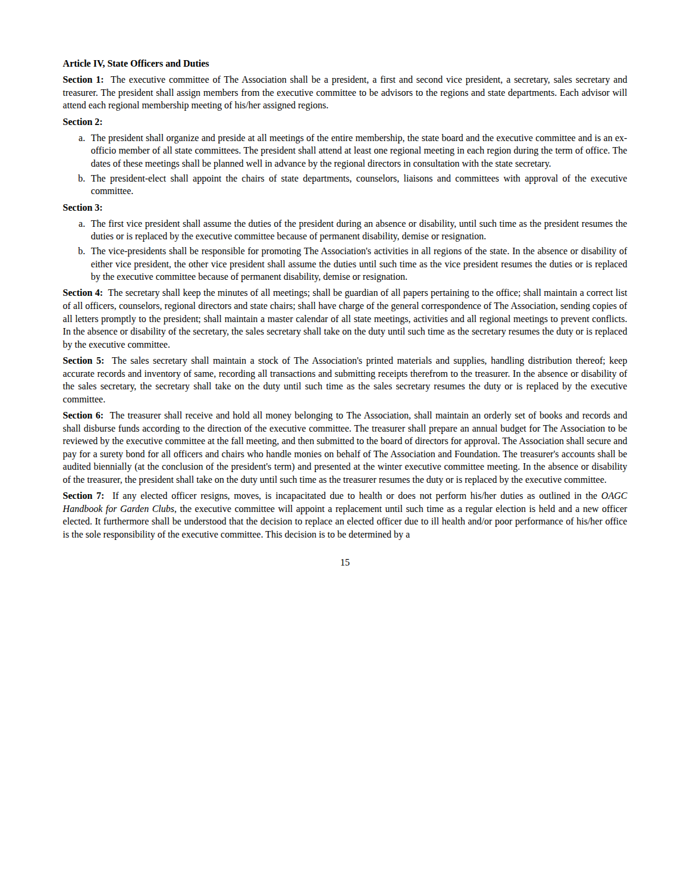Article IV, State Officers and Duties
Section 1: The executive committee of The Association shall be a president, a first and second vice president, a secretary, sales secretary and treasurer. The president shall assign members from the executive committee to be advisors to the regions and state departments. Each advisor will attend each regional membership meeting of his/her assigned regions.
Section 2:
The president shall organize and preside at all meetings of the entire membership, the state board and the executive committee and is an ex-officio member of all state committees. The president shall attend at least one regional meeting in each region during the term of office. The dates of these meetings shall be planned well in advance by the regional directors in consultation with the state secretary.
The president-elect shall appoint the chairs of state departments, counselors, liaisons and committees with approval of the executive committee.
Section 3:
The first vice president shall assume the duties of the president during an absence or disability, until such time as the president resumes the duties or is replaced by the executive committee because of permanent disability, demise or resignation.
The vice-presidents shall be responsible for promoting The Association's activities in all regions of the state. In the absence or disability of either vice president, the other vice president shall assume the duties until such time as the vice president resumes the duties or is replaced by the executive committee because of permanent disability, demise or resignation.
Section 4: The secretary shall keep the minutes of all meetings; shall be guardian of all papers pertaining to the office; shall maintain a correct list of all officers, counselors, regional directors and state chairs; shall have charge of the general correspondence of The Association, sending copies of all letters promptly to the president; shall maintain a master calendar of all state meetings, activities and all regional meetings to prevent conflicts. In the absence or disability of the secretary, the sales secretary shall take on the duty until such time as the secretary resumes the duty or is replaced by the executive committee.
Section 5: The sales secretary shall maintain a stock of The Association's printed materials and supplies, handling distribution thereof; keep accurate records and inventory of same, recording all transactions and submitting receipts therefrom to the treasurer. In the absence or disability of the sales secretary, the secretary shall take on the duty until such time as the sales secretary resumes the duty or is replaced by the executive committee.
Section 6: The treasurer shall receive and hold all money belonging to The Association, shall maintain an orderly set of books and records and shall disburse funds according to the direction of the executive committee. The treasurer shall prepare an annual budget for The Association to be reviewed by the executive committee at the fall meeting, and then submitted to the board of directors for approval. The Association shall secure and pay for a surety bond for all officers and chairs who handle monies on behalf of The Association and Foundation. The treasurer's accounts shall be audited biennially (at the conclusion of the president's term) and presented at the winter executive committee meeting. In the absence or disability of the treasurer, the president shall take on the duty until such time as the treasurer resumes the duty or is replaced by the executive committee.
Section 7: If any elected officer resigns, moves, is incapacitated due to health or does not perform his/her duties as outlined in the OAGC Handbook for Garden Clubs, the executive committee will appoint a replacement until such time as a regular election is held and a new officer elected. It furthermore shall be understood that the decision to replace an elected officer due to ill health and/or poor performance of his/her office is the sole responsibility of the executive committee. This decision is to be determined by a
15